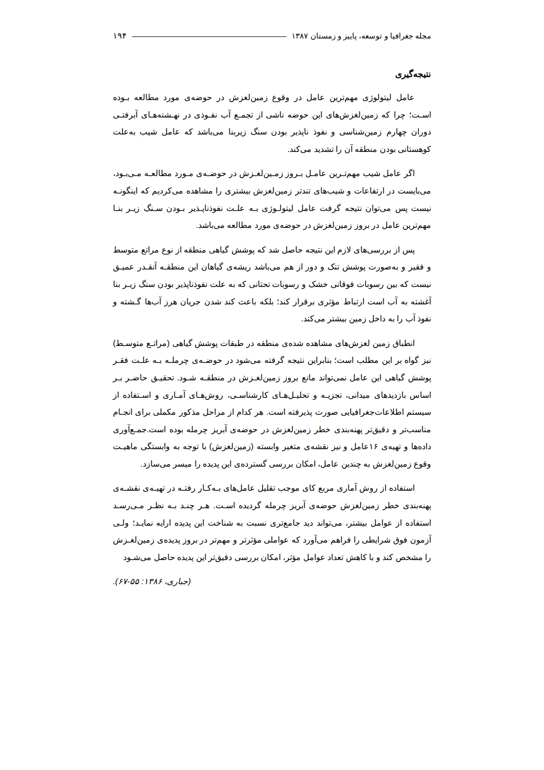مجله جغرافیا و توسعه، پاییز و زمستان ۱۳۸۷ ۱۹۴
نتیجه‌گیری
عامل لیتولوژی مهم‌ترین عامل در وقوع زمین‌لغزش در حوضه‌ی مورد مطالعه بـوده اسـت؛ چرا که زمین‌لغزش‌های این حوضه ناشی از تجمـع آب نفـوذی در نهـشته‌هـای آبرفتـی دوران چهارم زمین‌شناسی و نفوذ ناپذیر بودن سنگ زیربنا می‌باشد که عامل شیب به‌علت کوهستانی بودن منطقه آن را تشدید می‌کند.
اگر عامل شیب مهم‌تـرین عامـل بـروز زمـین‌لغـزش در حوضـه‌ی مـورد مطالعـه مـی‌بـود، می‌بایست در ارتفاعات و شیب‌های تندتر زمین‌لغزش بیشتری را مشاهده می‌کردیم که اینگونـه نیست پس می‌توان نتیجه گرفت عامل لیتولـوژی بـه علـت نفوذناپـذیر بـودن سـنگ زیـر بنـا مهم‌ترین عامل در بروز زمین‌لغزش در حوضه‌ی مورد مطالعه می‌باشد.
پس از بررسی‌های لازم این نتیجه حاصل شد که پوشش گیاهی منطقه از نوع مراتع متوسط و فقیر و به‌صورت پوشش تنک و دور از هم می‌باشد ریشه‌ی گیاهان این منطقـه آنقـدر عمیـق نیست که بین رسوبات فوقانی خشک و رسوبات تحتانی که به علت نفوذناپذیر بودن سنگ زیـر بنا آغشته به آب است ارتباط مؤثری برقرار کند؛ بلکه باعث کند شدن جریان هرز آب‌ها گـشته و نفوذ آب را به داخل زمین بیشتر می‌کند.
انطباق زمین لغزش‌های مشاهده شده‌ی منطقه در طبقات پوشش گیاهی (مراتـع متوسـط) نیز گواه بر این مطلب است؛ بنابراین نتیجه گرفته می‌شود در حوضـه‌ی چرملـه بـه علـت فقـر پوشش گیاهی این عامل نمی‌تواند مانع بروز زمین‌لغـزش در منطقـه شـود. تحقیـق حاضـر بـر اساس بازدیدهای میدانی، تجزیـه و تحلیـل‌هـای کارشناسـی، روش‌هـای آمـاری و اسـتفاده از سیستم اطلاعات‌جغرافیایی صورت پذیرفته است. هر کدام از مراحل مذکور مکملی برای انجـام مناسب‌تر و دقیق‌تر پهنه‌بندی خطر زمین‌لغزش در حوضه‌ی آبریز چرمله بوده است.جمـع‌آوری داده‌ها و تهیه‌ی ۱۶عامل و نیز نقشه‌ی متغیر وابسته (زمین‌لغزش) با توجه به وابستگی ماهیـت وقوع زمین‌لغزش به چندین عامل، امکان بررسی گسترده‌ی این پدیده را میسر می‌سازد.
استفاده از روش آماری مربع کای موجب تقلیل عامل‌های بـه‌کـار رفتـه در تهیـه‌ی نقشـه‌ی پهنه‌بندی خطر زمین‌لغزش حوضه‌ی آبریز چرمله گردیده اسـت. هـر چنـد بـه نظـر مـی‌رسـد استفاده از عوامل بیشتر، می‌تواند دید جامع‌تری نسبت به شناخت این پدیده ارایه نمایـد؛ ولـی آزمون فوق شرایطی را فراهم می‌آورد که عواملی مؤثرتر و مهم‌تر در بروز پدیده‌ی زمین‌لغـزش را مشخص کند و با کاهش تعداد عوامل مؤثر، امکان بررسی دقیق‌تر این پدیده حاصل می‌شـود
(جباری، ۱۳۸۶: ۵۵-۶۷).